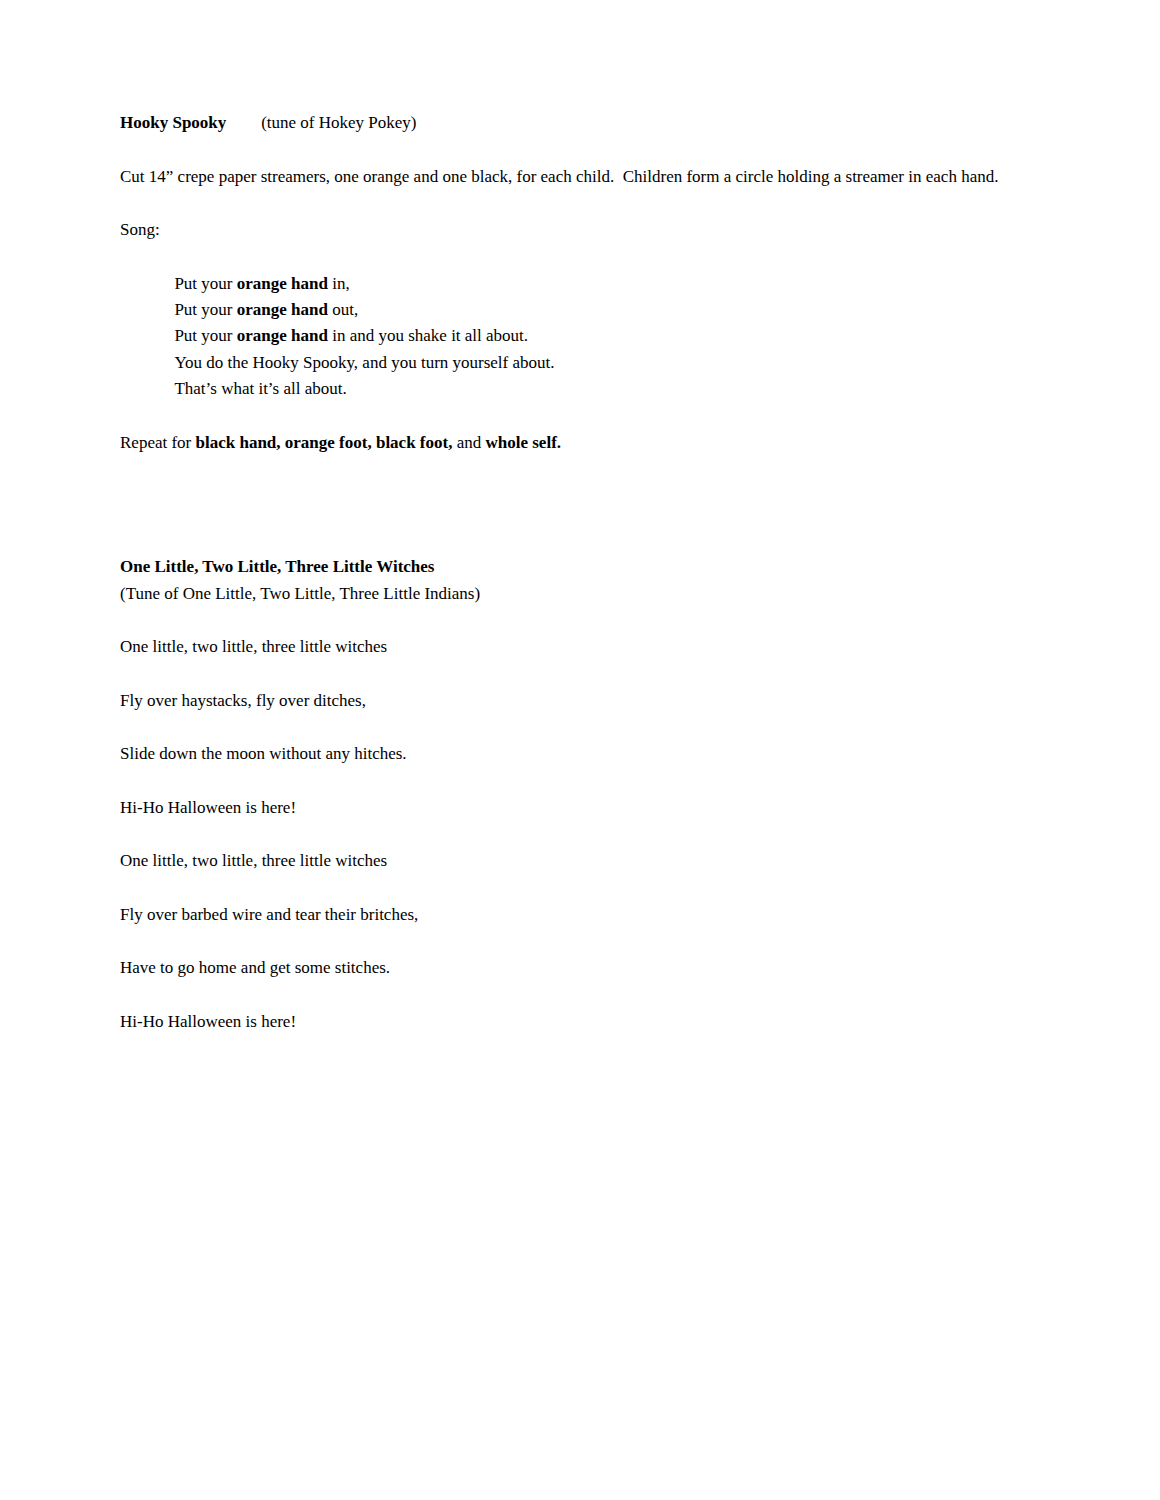Hooky Spooky (tune of Hokey Pokey)
Cut 14” crepe paper streamers, one orange and one black, for each child. Children form a circle holding a streamer in each hand.
Song:
Put your orange hand in,
Put your orange hand out,
Put your orange hand in and you shake it all about.
You do the Hooky Spooky, and you turn yourself about.
That’s what it’s all about.
Repeat for black hand, orange foot, black foot, and whole self.
One Little, Two Little, Three Little Witches
(Tune of One Little, Two Little, Three Little Indians)
One little, two little, three little witches
Fly over haystacks, fly over ditches,
Slide down the moon without any hitches.
Hi-Ho Halloween is here!
One little, two little, three little witches
Fly over barbed wire and tear their britches,
Have to go home and get some stitches.
Hi-Ho Halloween is here!